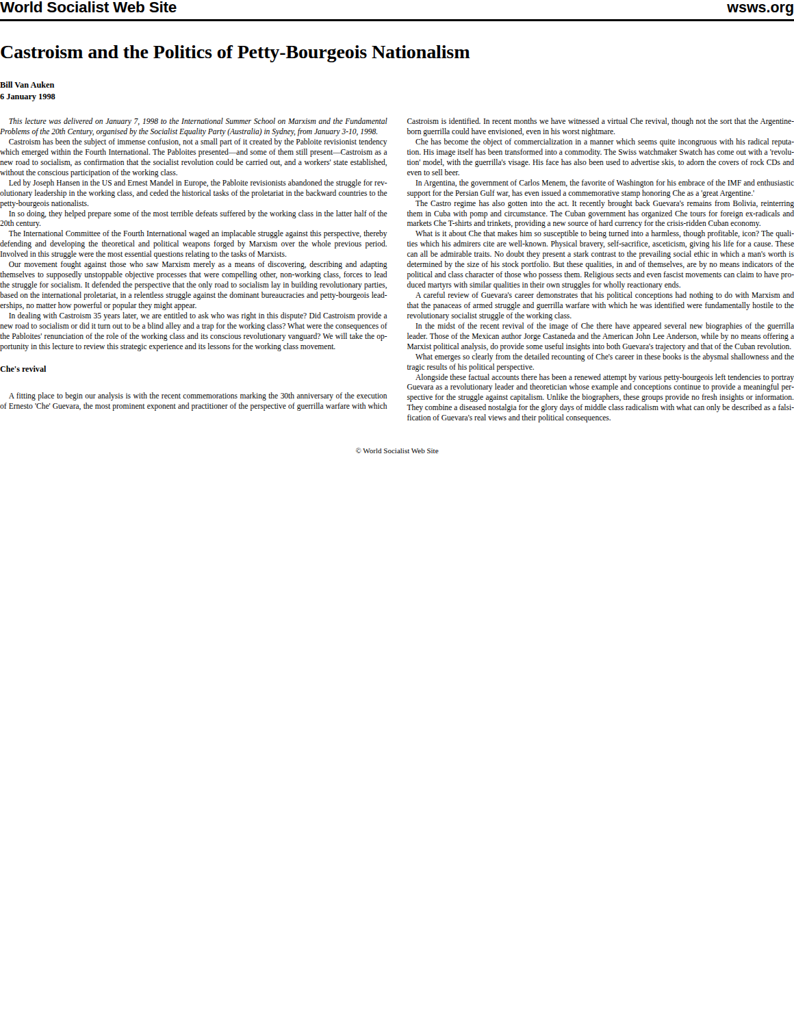World Socialist Web Site
wsws.org
Castroism and the Politics of Petty-Bourgeois Nationalism
Bill Van Auken
6 January 1998
This lecture was delivered on January 7, 1998 to the International Summer School on Marxism and the Fundamental Problems of the 20th Century, organised by the Socialist Equality Party (Australia) in Sydney, from January 3-10, 1998.
Castroism has been the subject of immense confusion, not a small part of it created by the Pabloite revisionist tendency which emerged within the Fourth International. The Pabloites presented—and some of them still present—Castroism as a new road to socialism, as confirmation that the socialist revolution could be carried out, and a workers' state established, without the conscious participation of the working class.
Led by Joseph Hansen in the US and Ernest Mandel in Europe, the Pabloite revisionists abandoned the struggle for revolutionary leadership in the working class, and ceded the historical tasks of the proletariat in the backward countries to the petty-bourgeois nationalists.
In so doing, they helped prepare some of the most terrible defeats suffered by the working class in the latter half of the 20th century.
The International Committee of the Fourth International waged an implacable struggle against this perspective, thereby defending and developing the theoretical and political weapons forged by Marxism over the whole previous period. Involved in this struggle were the most essential questions relating to the tasks of Marxists.
Our movement fought against those who saw Marxism merely as a means of discovering, describing and adapting themselves to supposedly unstoppable objective processes that were compelling other, non-working class, forces to lead the struggle for socialism. It defended the perspective that the only road to socialism lay in building revolutionary parties, based on the international proletariat, in a relentless struggle against the dominant bureaucracies and petty-bourgeois leaderships, no matter how powerful or popular they might appear.
In dealing with Castroism 35 years later, we are entitled to ask who was right in this dispute? Did Castroism provide a new road to socialism or did it turn out to be a blind alley and a trap for the working class? What were the consequences of the Pabloites' renunciation of the role of the working class and its conscious revolutionary vanguard? We will take the opportunity in this lecture to review this strategic experience and its lessons for the working class movement.
Che's revival
A fitting place to begin our analysis is with the recent commemorations marking the 30th anniversary of the execution of Ernesto 'Che' Guevara, the most prominent exponent and practitioner of the perspective of guerrilla warfare with which Castroism is identified. In recent months we have witnessed a virtual Che revival, though not the sort that the Argentine-born guerrilla could have envisioned, even in his worst nightmare.
Che has become the object of commercialization in a manner which seems quite incongruous with his radical reputation. His image itself has been transformed into a commodity. The Swiss watchmaker Swatch has come out with a 'revolution' model, with the guerrilla's visage. His face has also been used to advertise skis, to adorn the covers of rock CDs and even to sell beer.
In Argentina, the government of Carlos Menem, the favorite of Washington for his embrace of the IMF and enthusiastic support for the Persian Gulf war, has even issued a commemorative stamp honoring Che as a 'great Argentine.'
The Castro regime has also gotten into the act. It recently brought back Guevara's remains from Bolivia, reinterring them in Cuba with pomp and circumstance. The Cuban government has organized Che tours for foreign ex-radicals and markets Che T-shirts and trinkets, providing a new source of hard currency for the crisis-ridden Cuban economy.
What is it about Che that makes him so susceptible to being turned into a harmless, though profitable, icon? The qualities which his admirers cite are well-known. Physical bravery, self-sacrifice, asceticism, giving his life for a cause. These can all be admirable traits. No doubt they present a stark contrast to the prevailing social ethic in which a man's worth is determined by the size of his stock portfolio. But these qualities, in and of themselves, are by no means indicators of the political and class character of those who possess them. Religious sects and even fascist movements can claim to have produced martyrs with similar qualities in their own struggles for wholly reactionary ends.
A careful review of Guevara's career demonstrates that his political conceptions had nothing to do with Marxism and that the panaceas of armed struggle and guerrilla warfare with which he was identified were fundamentally hostile to the revolutionary socialist struggle of the working class.
In the midst of the recent revival of the image of Che there have appeared several new biographies of the guerrilla leader. Those of the Mexican author Jorge Castaneda and the American John Lee Anderson, while by no means offering a Marxist political analysis, do provide some useful insights into both Guevara's trajectory and that of the Cuban revolution.
What emerges so clearly from the detailed recounting of Che's career in these books is the abysmal shallowness and the tragic results of his political perspective.
Alongside these factual accounts there has been a renewed attempt by various petty-bourgeois left tendencies to portray Guevara as a revolutionary leader and theoretician whose example and conceptions continue to provide a meaningful perspective for the struggle against capitalism. Unlike the biographers, these groups provide no fresh insights or information. They combine a diseased nostalgia for the glory days of middle class radicalism with what can only be described as a falsification of Guevara's real views and their political consequences.
© World Socialist Web Site